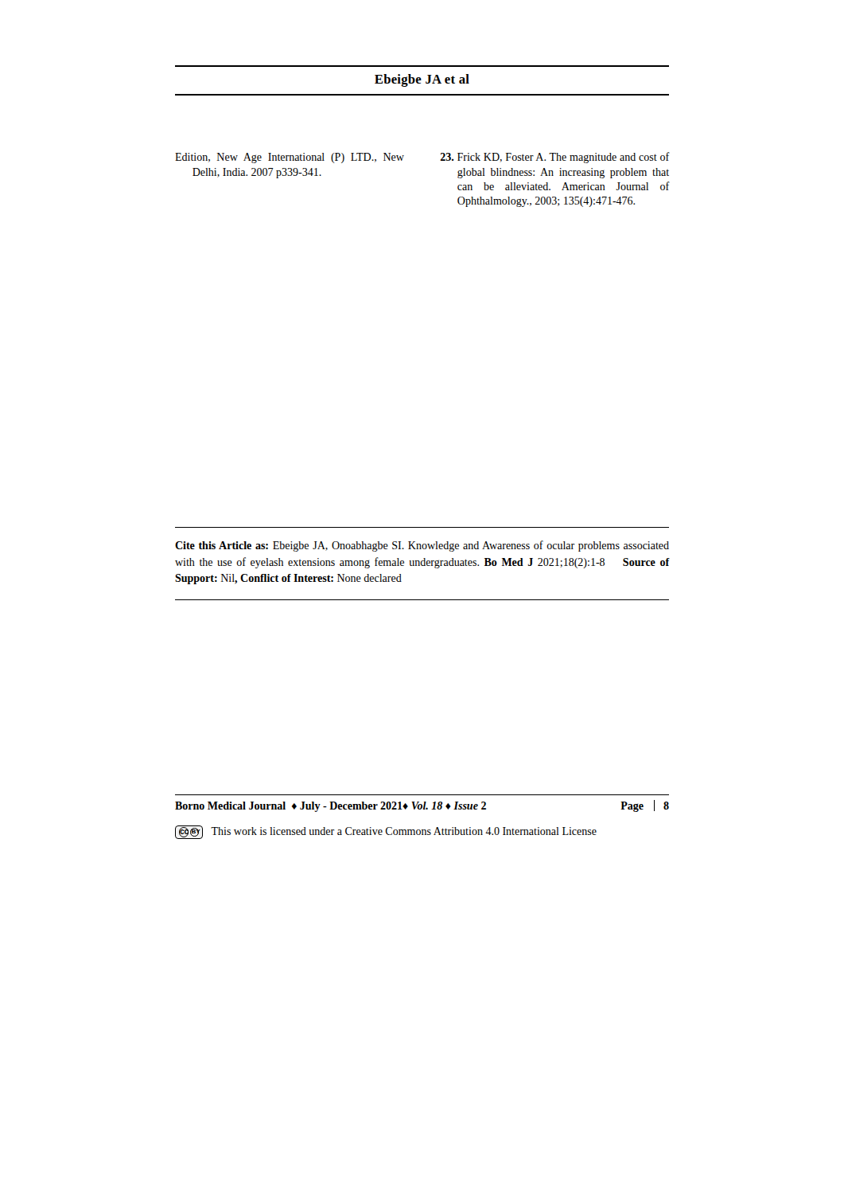Ebeigbe JA et al
Edition, New Age International (P) LTD., New Delhi, India. 2007 p339-341.
23. Frick KD, Foster A. The magnitude and cost of global blindness: An increasing problem that can be alleviated. American Journal of Ophthalmology., 2003; 135(4):471-476.
Cite this Article as: Ebeigbe JA, Onoabhagbe SI. Knowledge and Awareness of ocular problems associated with the use of eyelash extensions among female undergraduates. Bo Med J 2021;18(2):1-8 Source of Support: Nil, Conflict of Interest: None declared
Borno Medical Journal ♦ July - December 2021♦ Vol. 18 ♦ Issue 2 Page 8
cc BY This work is licensed under a Creative Commons Attribution 4.0 International License